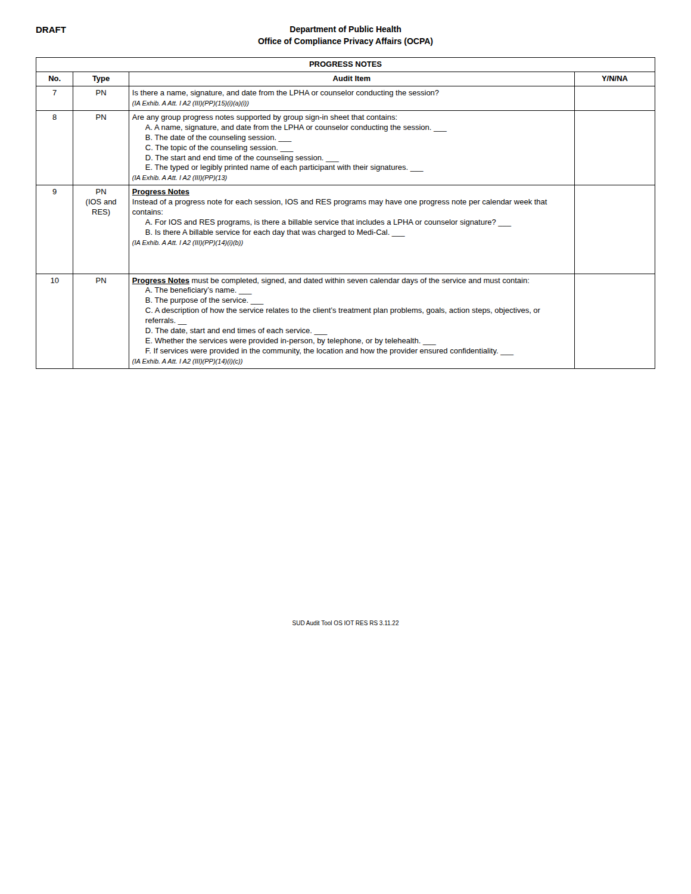DRAFT
Department of Public Health
Office of Compliance Privacy Affairs (OCPA)
| PROGRESS NOTES |
| --- |
| No. | Type | Audit Item | Y/N/NA |
| 7 | PN | Is there a name, signature, and date from the LPHA or counselor conducting the session? (IA Exhib. A Att. I A2 (III)(PP)(15)(i)(a)(i)) | |
| 8 | PN | Are any group progress notes supported by group sign-in sheet that contains: A. A name, signature, and date from the LPHA or counselor conducting the session. ___ B. The date of the counseling session. ___ C. The topic of the counseling session. ___ D. The start and end time of the counseling session. ___ E. The typed or legibly printed name of each participant with their signatures. ___ (IA Exhib. A Att. I A2 (III)(PP)(13) | |
| 9 | PN (IOS and RES) | Progress Notes Instead of a progress note for each session, IOS and RES programs may have one progress note per calendar week that contains: A. For IOS and RES programs, is there a billable service that includes a LPHA or counselor signature? ___ B. Is there A billable service for each day that was charged to Medi-Cal. ___ (IA Exhib. A Att. I A2 (III)(PP)(14)(i)(b)) | |
| 10 | PN | Progress Notes must be completed, signed, and dated within seven calendar days of the service and must contain: A. The beneficiary’s name. ___ B. The purpose of the service. ___ C. A description of how the service relates to the client’s treatment plan problems, goals, action steps, objectives, or referrals. __ D. The date, start and end times of each service. ___ E. Whether the services were provided in-person, by telephone, or by telehealth. ___ F. If services were provided in the community, the location and how the provider ensured confidentiality. ___ (IA Exhib. A Att. I A2 (III)(PP)(14)(i)(c)) | |
SUD Audit Tool OS IOT RES RS 3.11.22